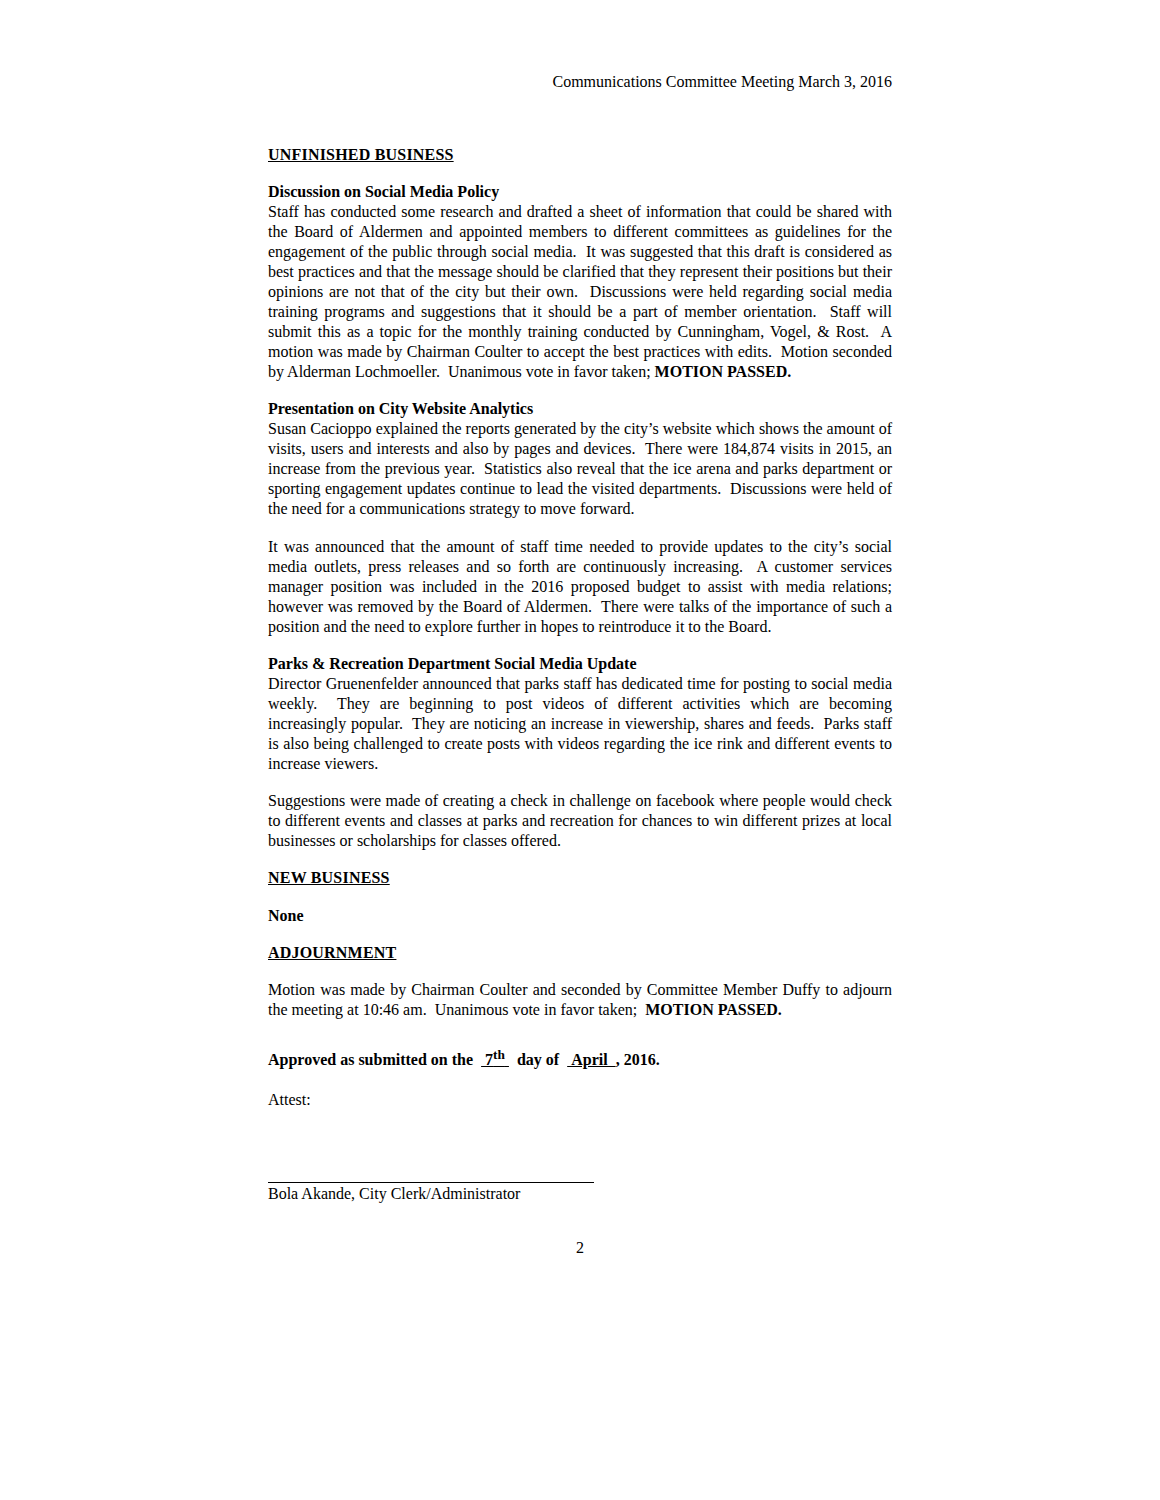Communications Committee Meeting March 3, 2016
UNFINISHED BUSINESS
Discussion on Social Media Policy
Staff has conducted some research and drafted a sheet of information that could be shared with the Board of Aldermen and appointed members to different committees as guidelines for the engagement of the public through social media. It was suggested that this draft is considered as best practices and that the message should be clarified that they represent their positions but their opinions are not that of the city but their own. Discussions were held regarding social media training programs and suggestions that it should be a part of member orientation. Staff will submit this as a topic for the monthly training conducted by Cunningham, Vogel, & Rost. A motion was made by Chairman Coulter to accept the best practices with edits. Motion seconded by Alderman Lochmoeller. Unanimous vote in favor taken; MOTION PASSED.
Presentation on City Website Analytics
Susan Cacioppo explained the reports generated by the city’s website which shows the amount of visits, users and interests and also by pages and devices. There were 184,874 visits in 2015, an increase from the previous year. Statistics also reveal that the ice arena and parks department or sporting engagement updates continue to lead the visited departments. Discussions were held of the need for a communications strategy to move forward.
It was announced that the amount of staff time needed to provide updates to the city’s social media outlets, press releases and so forth are continuously increasing. A customer services manager position was included in the 2016 proposed budget to assist with media relations; however was removed by the Board of Aldermen. There were talks of the importance of such a position and the need to explore further in hopes to reintroduce it to the Board.
Parks & Recreation Department Social Media Update
Director Gruenenfelder announced that parks staff has dedicated time for posting to social media weekly. They are beginning to post videos of different activities which are becoming increasingly popular. They are noticing an increase in viewership, shares and feeds. Parks staff is also being challenged to create posts with videos regarding the ice rink and different events to increase viewers.
Suggestions were made of creating a check in challenge on facebook where people would check to different events and classes at parks and recreation for chances to win different prizes at local businesses or scholarships for classes offered.
NEW BUSINESS
None
ADJOURNMENT
Motion was made by Chairman Coulter and seconded by Committee Member Duffy to adjourn the meeting at 10:46 am. Unanimous vote in favor taken; MOTION PASSED.
Approved as submitted on the 7th day of April , 2016.
Attest:
Bola Akande, City Clerk/Administrator
2